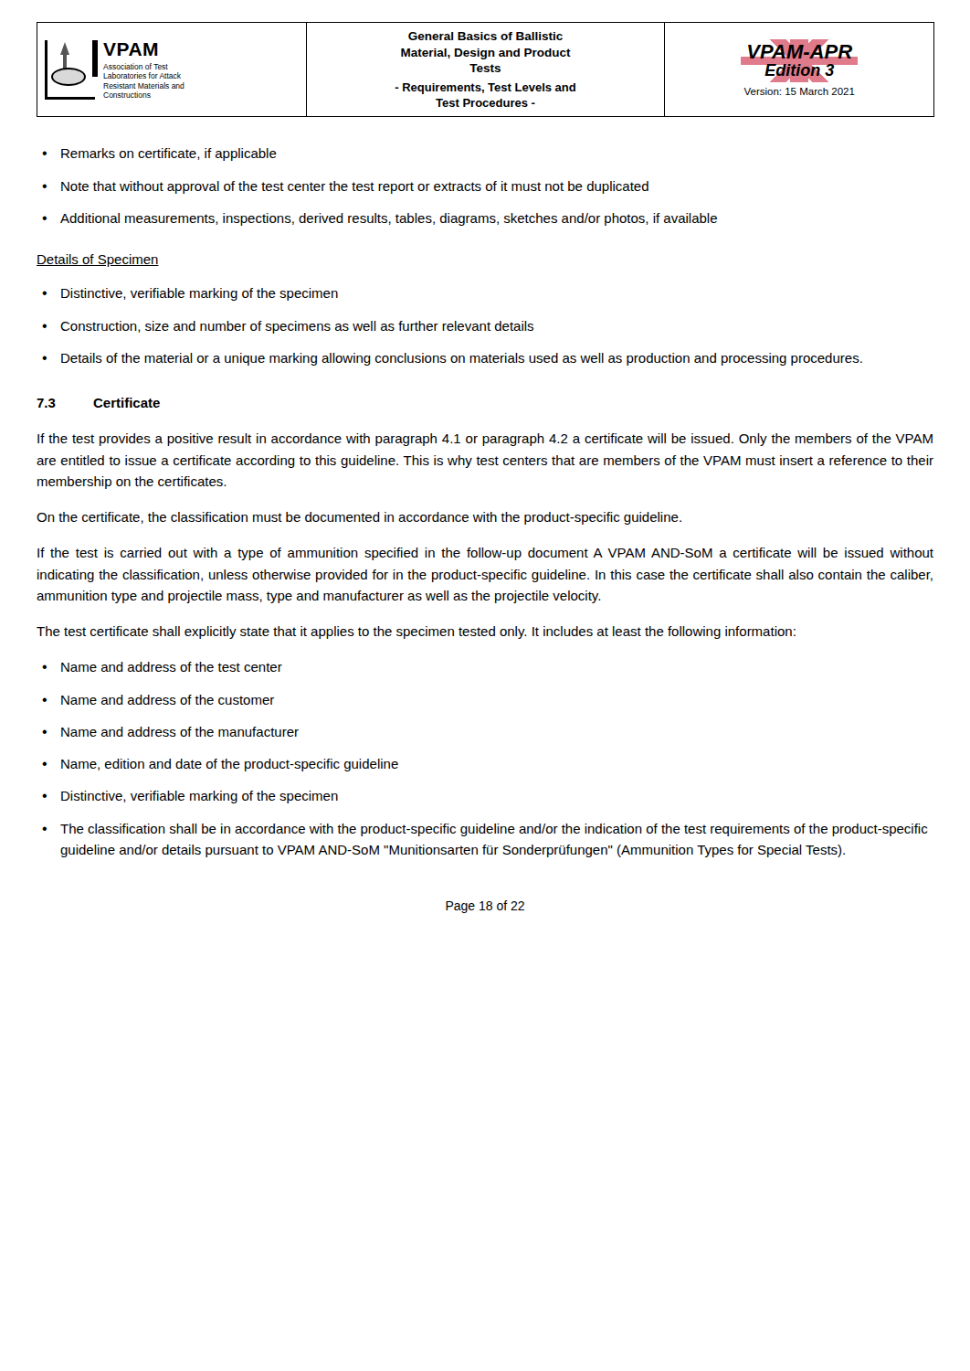VPAM
Association of Test
Laboratories for Attack
Resistant Materials and
Constructions
General Basics of Ballistic
Material, Design and Product
Tests
- Requirements, Test Levels and
Test Procedures -
VPAM-APR
Edition 3
Version: 15 March 2021
Remarks on certificate, if applicable
Note that without approval of the test center the test report or extracts of it must not be duplicated
Additional measurements, inspections, derived results, tables, diagrams, sketches and/or photos, if available
Details of Specimen
Distinctive, verifiable marking of the specimen
Construction, size and number of specimens as well as further relevant details
Details of the material or a unique marking allowing conclusions on materials used as well as production and processing procedures.
7.3 Certificate
If the test provides a positive result in accordance with paragraph 4.1 or paragraph 4.2 a certificate will be issued. Only the members of the VPAM are entitled to issue a certificate according to this guideline. This is why test centers that are members of the VPAM must insert a reference to their membership on the certificates.
On the certificate, the classification must be documented in accordance with the product-specific guideline.
If the test is carried out with a type of ammunition specified in the follow-up document A VPAM AND-SoM a certificate will be issued without indicating the classification, unless otherwise provided for in the product-specific guideline. In this case the certificate shall also contain the caliber, ammunition type and projectile mass, type and manufacturer as well as the projectile velocity.
The test certificate shall explicitly state that it applies to the specimen tested only. It includes at least the following information:
Name and address of the test center
Name and address of the customer
Name and address of the manufacturer
Name, edition and date of the product-specific guideline
Distinctive, verifiable marking of the specimen
The classification shall be in accordance with the product-specific guideline and/or the indication of the test requirements of the product-specific guideline and/or details pursuant to VPAM AND-SoM "Munitionsarten für Sonderprüfungen" (Ammunition Types for Special Tests).
Page 18 of 22